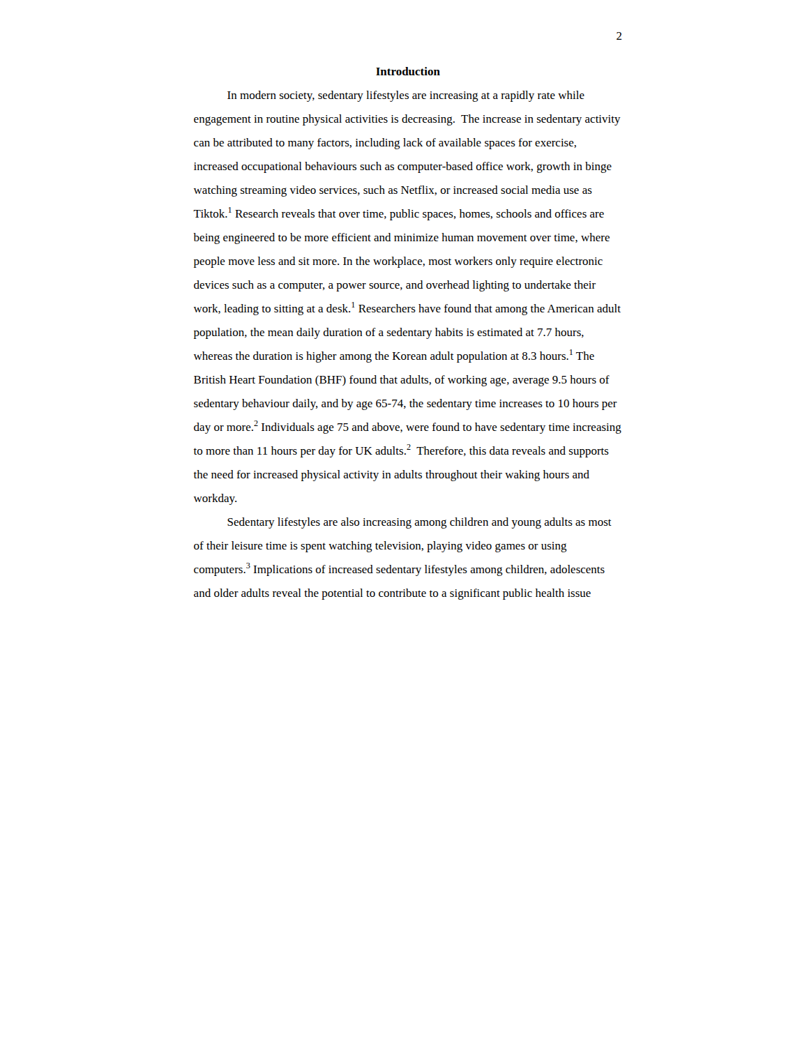2
Introduction
In modern society, sedentary lifestyles are increasing at a rapidly rate while engagement in routine physical activities is decreasing. The increase in sedentary activity can be attributed to many factors, including lack of available spaces for exercise, increased occupational behaviours such as computer-based office work, growth in binge watching streaming video services, such as Netflix, or increased social media use as Tiktok.1 Research reveals that over time, public spaces, homes, schools and offices are being engineered to be more efficient and minimize human movement over time, where people move less and sit more. In the workplace, most workers only require electronic devices such as a computer, a power source, and overhead lighting to undertake their work, leading to sitting at a desk.1 Researchers have found that among the American adult population, the mean daily duration of a sedentary habits is estimated at 7.7 hours, whereas the duration is higher among the Korean adult population at 8.3 hours.1 The British Heart Foundation (BHF) found that adults, of working age, average 9.5 hours of sedentary behaviour daily, and by age 65-74, the sedentary time increases to 10 hours per day or more.2 Individuals age 75 and above, were found to have sedentary time increasing to more than 11 hours per day for UK adults.2 Therefore, this data reveals and supports the need for increased physical activity in adults throughout their waking hours and workday.
Sedentary lifestyles are also increasing among children and young adults as most of their leisure time is spent watching television, playing video games or using computers.3 Implications of increased sedentary lifestyles among children, adolescents and older adults reveal the potential to contribute to a significant public health issue